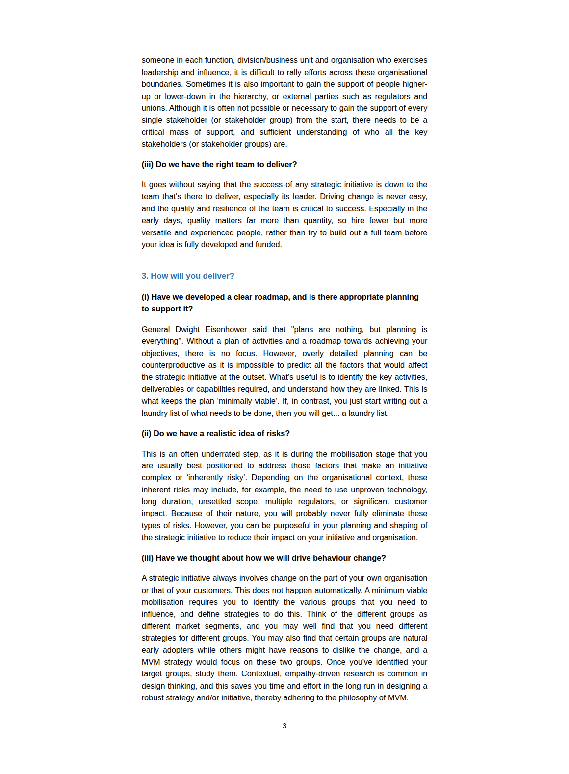someone in each function, division/business unit and organisation who exercises leadership and influence, it is difficult to rally efforts across these organisational boundaries. Sometimes it is also important to gain the support of people higher-up or lower-down in the hierarchy, or external parties such as regulators and unions. Although it is often not possible or necessary to gain the support of every single stakeholder (or stakeholder group) from the start, there needs to be a critical mass of support, and sufficient understanding of who all the key stakeholders (or stakeholder groups) are.
(iii) Do we have the right team to deliver?
It goes without saying that the success of any strategic initiative is down to the team that's there to deliver, especially its leader. Driving change is never easy, and the quality and resilience of the team is critical to success. Especially in the early days, quality matters far more than quantity, so hire fewer but more versatile and experienced people, rather than try to build out a full team before your idea is fully developed and funded.
3. How will you deliver?
(i) Have we developed a clear roadmap, and is there appropriate planning to support it?
General Dwight Eisenhower said that "plans are nothing, but planning is everything". Without a plan of activities and a roadmap towards achieving your objectives, there is no focus. However, overly detailed planning can be counterproductive as it is impossible to predict all the factors that would affect the strategic initiative at the outset. What's useful is to identify the key activities, deliverables or capabilities required, and understand how they are linked. This is what keeps the plan ‘minimally viable’. If, in contrast, you just start writing out a laundry list of what needs to be done, then you will get... a laundry list.
(ii) Do we have a realistic idea of risks?
This is an often underrated step, as it is during the mobilisation stage that you are usually best positioned to address those factors that make an initiative complex or ‘inherently risky’. Depending on the organisational context, these inherent risks may include, for example, the need to use unproven technology, long duration, unsettled scope, multiple regulators, or significant customer impact. Because of their nature, you will probably never fully eliminate these types of risks. However, you can be purposeful in your planning and shaping of the strategic initiative to reduce their impact on your initiative and organisation.
(iii) Have we thought about how we will drive behaviour change?
A strategic initiative always involves change on the part of your own organisation or that of your customers. This does not happen automatically. A minimum viable mobilisation requires you to identify the various groups that you need to influence, and define strategies to do this. Think of the different groups as different market segments, and you may well find that you need different strategies for different groups. You may also find that certain groups are natural early adopters while others might have reasons to dislike the change, and a MVM strategy would focus on these two groups. Once you've identified your target groups, study them. Contextual, empathy-driven research is common in design thinking, and this saves you time and effort in the long run in designing a robust strategy and/or initiative, thereby adhering to the philosophy of MVM.
3